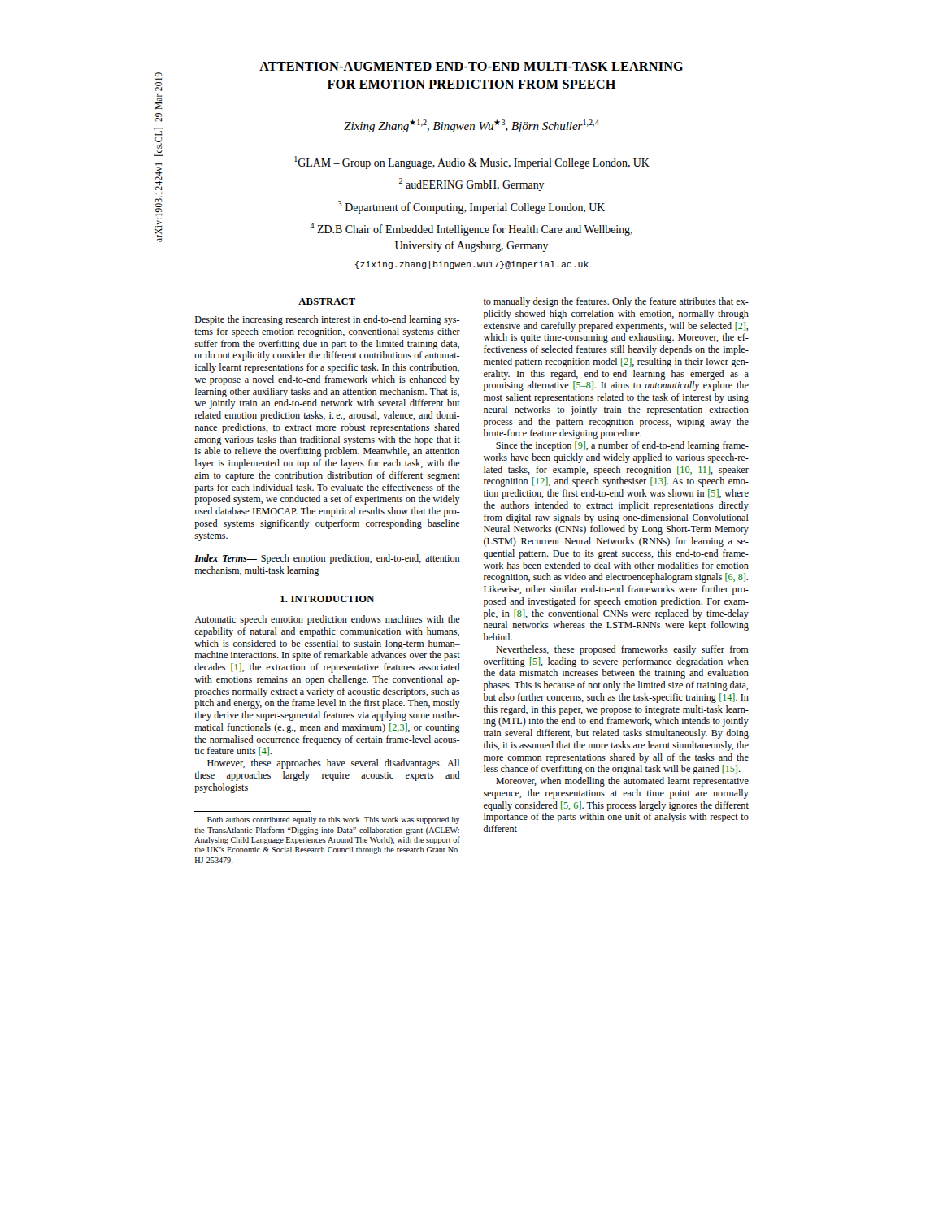arXiv:1903.12424v1 [cs.CL] 29 Mar 2019
ATTENTION-AUGMENTED END-TO-END MULTI-TASK LEARNING
FOR EMOTION PREDICTION FROM SPEECH
Zixing Zhang★1,2, Bingwen Wu★3, Björn Schuller1,2,4
1GLAM – Group on Language, Audio & Music, Imperial College London, UK
2 audEERING GmbH, Germany
3 Department of Computing, Imperial College London, UK
4 ZD.B Chair of Embedded Intelligence for Health Care and Wellbeing,
University of Augsburg, Germany
{zixing.zhang|bingwen.wu17}@imperial.ac.uk
ABSTRACT
Despite the increasing research interest in end-to-end learning systems for speech emotion recognition, conventional systems either suffer from the overfitting due in part to the limited training data, or do not explicitly consider the different contributions of automatically learnt representations for a specific task. In this contribution, we propose a novel end-to-end framework which is enhanced by learning other auxiliary tasks and an attention mechanism. That is, we jointly train an end-to-end network with several different but related emotion prediction tasks, i. e., arousal, valence, and dominance predictions, to extract more robust representations shared among various tasks than traditional systems with the hope that it is able to relieve the overfitting problem. Meanwhile, an attention layer is implemented on top of the layers for each task, with the aim to capture the contribution distribution of different segment parts for each individual task. To evaluate the effectiveness of the proposed system, we conducted a set of experiments on the widely used database IEMOCAP. The empirical results show that the proposed systems significantly outperform corresponding baseline systems.
Index Terms— Speech emotion prediction, end-to-end, attention mechanism, multi-task learning
1. INTRODUCTION
Automatic speech emotion prediction endows machines with the capability of natural and empathic communication with humans, which is considered to be essential to sustain long-term human–machine interactions. In spite of remarkable advances over the past decades [1], the extraction of representative features associated with emotions remains an open challenge. The conventional approaches normally extract a variety of acoustic descriptors, such as pitch and energy, on the frame level in the first place. Then, mostly they derive the super-segmental features via applying some mathematical functionals (e. g., mean and maximum) [2, 3], or counting the normalised occurrence frequency of certain frame-level acoustic feature units [4].
However, these approaches have several disadvantages. All these approaches largely require acoustic experts and psychologists
Both authors contributed equally to this work. This work was supported by the TransAtlantic Platform “Digging into Data” collaboration grant (ACLEW: Analysing Child Language Experiences Around The World), with the support of the UK’s Economic & Social Research Council through the research Grant No. HJ-253479.
to manually design the features. Only the feature attributes that explicitly showed high correlation with emotion, normally through extensive and carefully prepared experiments, will be selected [2], which is quite time-consuming and exhausting. Moreover, the effectiveness of selected features still heavily depends on the implemented pattern recognition model [2], resulting in their lower generality. In this regard, end-to-end learning has emerged as a promising alternative [5–8]. It aims to automatically explore the most salient representations related to the task of interest by using neural networks to jointly train the representation extraction process and the pattern recognition process, wiping away the brute-force feature designing procedure.
Since the inception [9], a number of end-to-end learning frameworks have been quickly and widely applied to various speech-related tasks, for example, speech recognition [10, 11], speaker recognition [12], and speech synthesiser [13]. As to speech emotion prediction, the first end-to-end work was shown in [5], where the authors intended to extract implicit representations directly from digital raw signals by using one-dimensional Convolutional Neural Networks (CNNs) followed by Long Short-Term Memory (LSTM) Recurrent Neural Networks (RNNs) for learning a sequential pattern. Due to its great success, this end-to-end framework has been extended to deal with other modalities for emotion recognition, such as video and electroencephalogram signals [6, 8]. Likewise, other similar end-to-end frameworks were further proposed and investigated for speech emotion prediction. For example, in [8], the conventional CNNs were replaced by time-delay neural networks whereas the LSTM-RNNs were kept following behind.
Nevertheless, these proposed frameworks easily suffer from overfitting [5], leading to severe performance degradation when the data mismatch increases between the training and evaluation phases. This is because of not only the limited size of training data, but also further concerns, such as the task-specific training [14]. In this regard, in this paper, we propose to integrate multi-task learning (MTL) into the end-to-end framework, which intends to jointly train several different, but related tasks simultaneously. By doing this, it is assumed that the more tasks are learnt simultaneously, the more common representations shared by all of the tasks and the less chance of overfitting on the original task will be gained [15].
Moreover, when modelling the automated learnt representative sequence, the representations at each time point are normally equally considered [5, 6]. This process largely ignores the different importance of the parts within one unit of analysis with respect to different